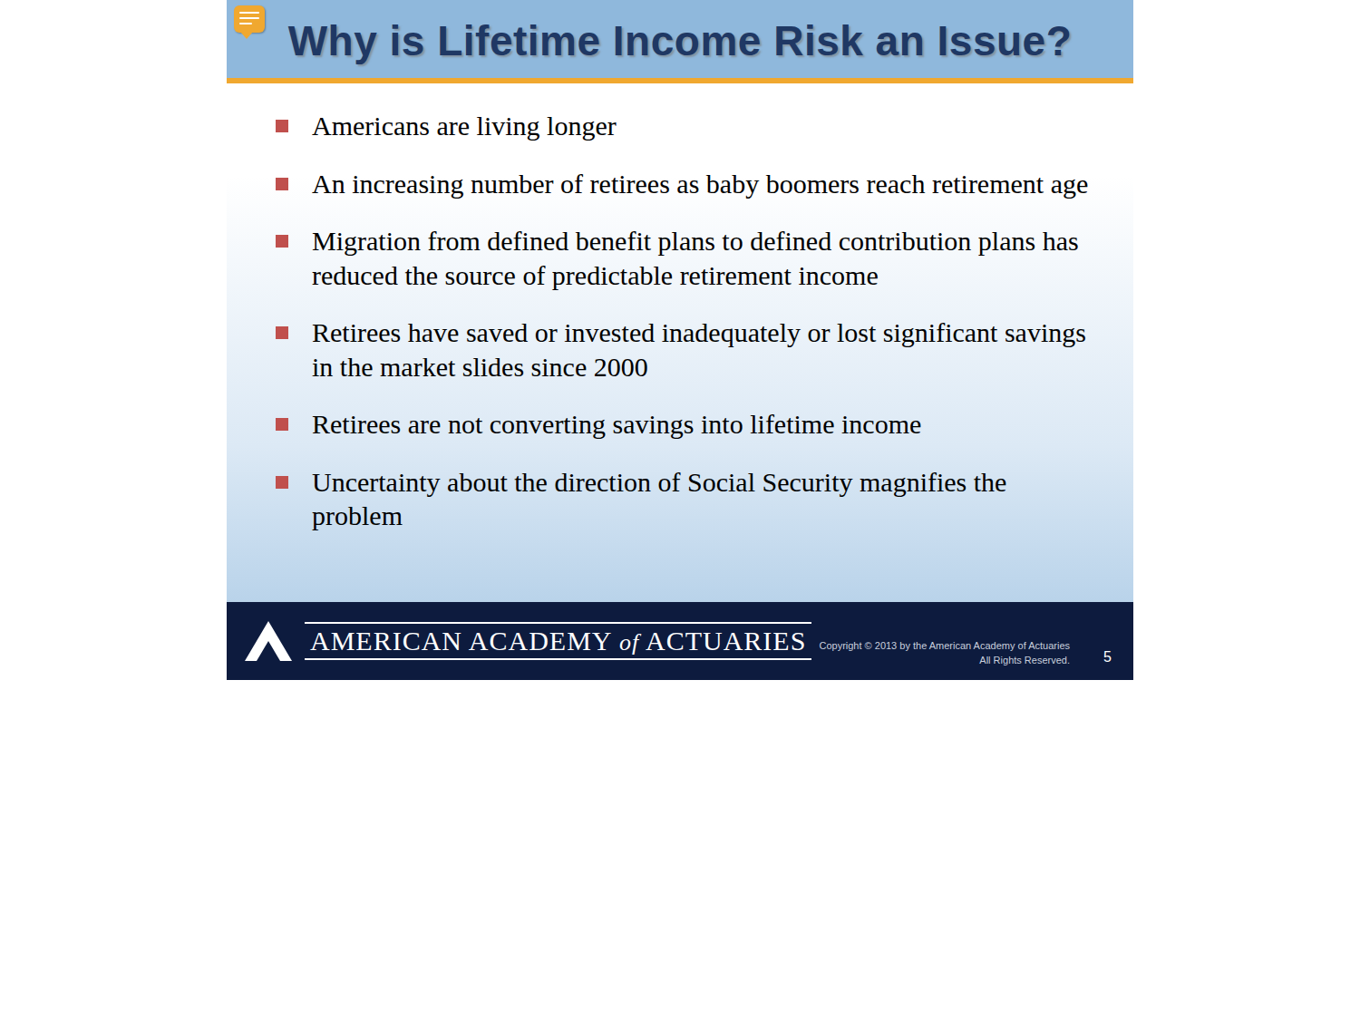Why is Lifetime Income Risk an Issue?
Americans are living longer
An increasing number of retirees as baby boomers reach retirement age
Migration from defined benefit plans to defined contribution plans has reduced the source of predictable retirement income
Retirees have saved or invested inadequately or lost significant savings in the market slides since 2000
Retirees are not converting savings into lifetime income
Uncertainty about the direction of Social Security magnifies the problem
AMERICAN ACADEMY of ACTUARIES
Copyright © 2013 by the American Academy of Actuaries
All Rights Reserved.
5